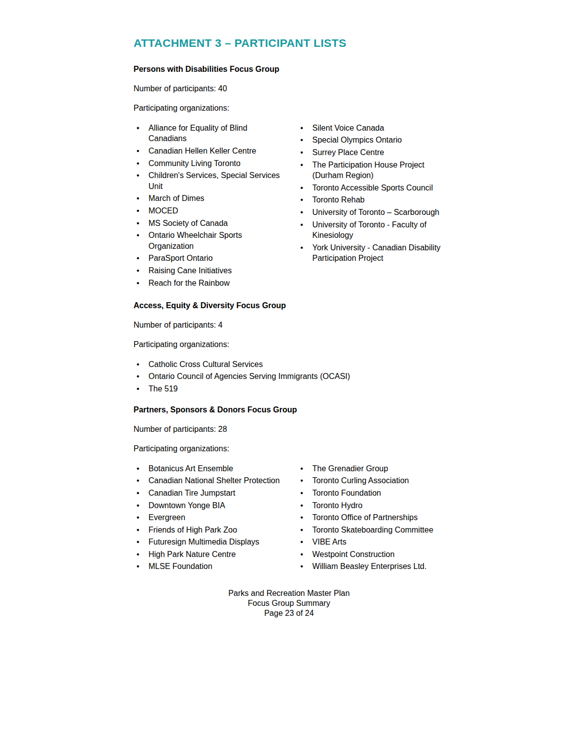ATTACHMENT 3 – PARTICIPANT LISTS
Persons with Disabilities Focus Group
Number of participants: 40
Participating organizations:
Alliance for Equality of Blind Canadians
Canadian Hellen Keller Centre
Community Living Toronto
Children's Services, Special Services Unit
March of Dimes
MOCED
MS Society of Canada
Ontario Wheelchair Sports Organization
ParaSport Ontario
Raising Cane Initiatives
Reach for the Rainbow
Silent Voice Canada
Special Olympics Ontario
Surrey Place Centre
The Participation House Project (Durham Region)
Toronto Accessible Sports Council
Toronto Rehab
University of Toronto – Scarborough
University of Toronto - Faculty of Kinesiology
York University - Canadian Disability Participation Project
Access, Equity & Diversity Focus Group
Number of participants: 4
Participating organizations:
Catholic Cross Cultural Services
Ontario Council of Agencies Serving Immigrants (OCASI)
The 519
Partners, Sponsors & Donors Focus Group
Number of participants: 28
Participating organizations:
Botanicus Art Ensemble
Canadian National Shelter Protection
Canadian Tire Jumpstart
Downtown Yonge BIA
Evergreen
Friends of High Park Zoo
Futuresign Multimedia Displays
High Park Nature Centre
MLSE Foundation
The Grenadier Group
Toronto Curling Association
Toronto Foundation
Toronto Hydro
Toronto Office of Partnerships
Toronto Skateboarding Committee
VIBE Arts
Westpoint Construction
William Beasley Enterprises Ltd.
Parks and Recreation Master Plan
Focus Group Summary
Page 23 of 24